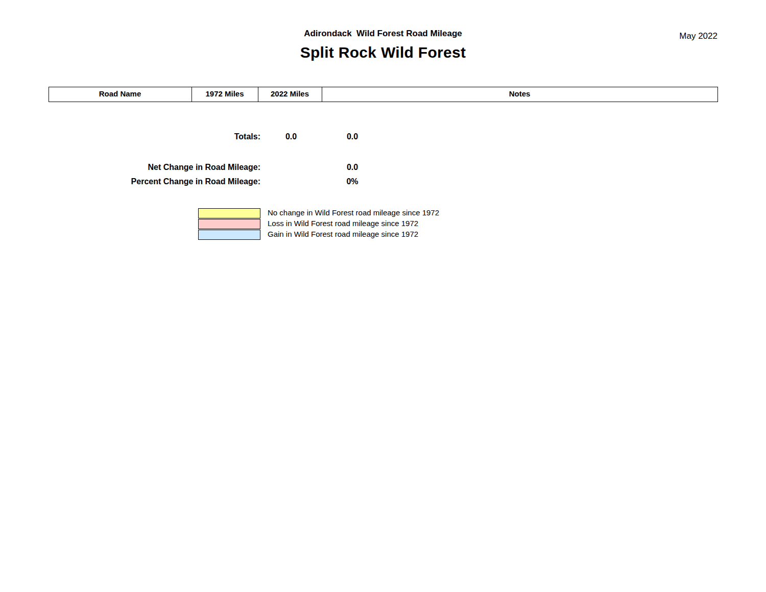May 2022
Adirondack Wild Forest Road Mileage
Split Rock Wild Forest
| Road Name | 1972 Miles | 2022 Miles | Notes |
| --- | --- | --- | --- |
Totals:
0.0
0.0
Net Change in Road Mileage:
0.0
Percent Change in Road Mileage:
0%
No change in Wild Forest road mileage since 1972
Loss in Wild Forest road mileage since 1972
Gain in Wild Forest road mileage since 1972